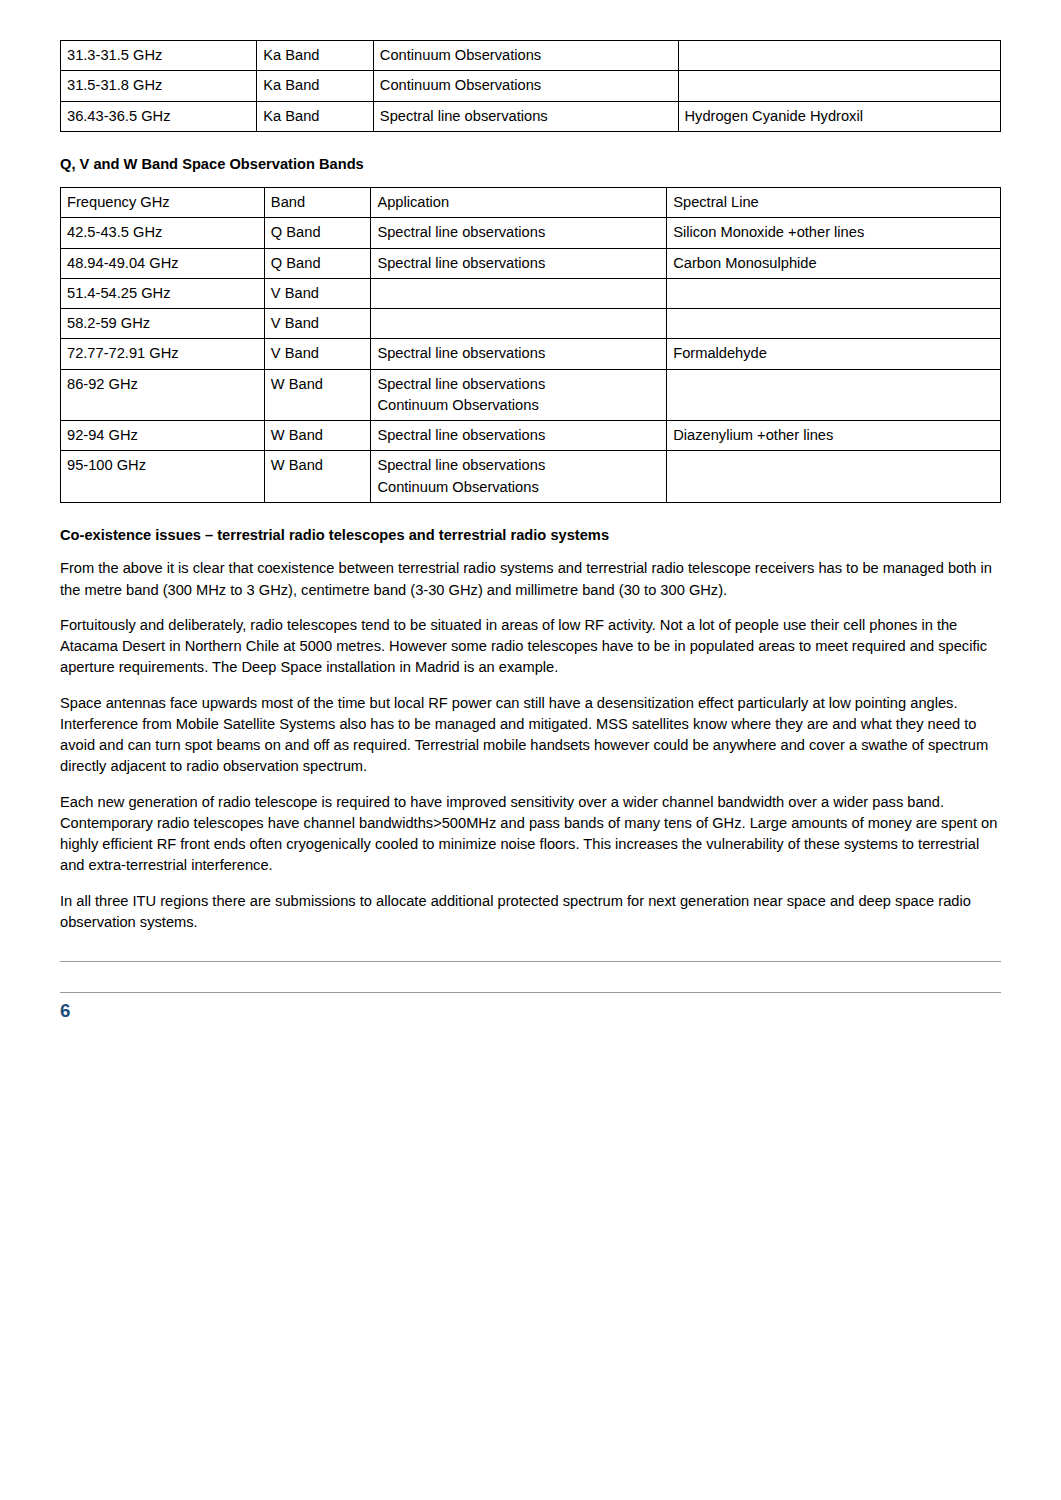| 31.3-31.5 GHz | Ka Band | Continuum Observations | |
| 31.5-31.8 GHz | Ka Band | Continuum Observations | |
| 36.43-36.5 GHz | Ka Band | Spectral line observations | Hydrogen Cyanide Hydroxil |
Q, V and W Band Space Observation Bands
| Frequency GHz | Band | Application | Spectral Line |
| 42.5-43.5 GHz | Q Band | Spectral line observations | Silicon Monoxide +other lines |
| 48.94-49.04 GHz | Q Band | Spectral line observations | Carbon Monosulphide |
| 51.4-54.25 GHz | V Band | | |
| 58.2-59 GHz | V Band | | |
| 72.77-72.91 GHz | V Band | Spectral line observations | Formaldehyde |
| 86-92 GHz | W Band | Spectral line observations Continuum Observations | |
| 92-94 GHz | W Band | Spectral line observations | Diazenylium +other lines |
| 95-100 GHz | W Band | Spectral line observations Continuum Observations | |
Co-existence issues – terrestrial radio telescopes and terrestrial radio systems
From the above it is clear that coexistence between terrestrial radio systems and terrestrial radio telescope receivers has to be managed both in the metre band (300 MHz to 3 GHz), centimetre band (3-30 GHz) and millimetre band (30 to 300 GHz).
Fortuitously and deliberately, radio telescopes tend to be situated in areas of low RF activity. Not a lot of people use their cell phones in the Atacama Desert in Northern Chile at 5000 metres. However some radio telescopes have to be in populated areas to meet required and specific aperture requirements. The Deep Space installation in Madrid is an example.
Space antennas face upwards most of the time but local RF power can still have a desensitization effect particularly at low pointing angles. Interference from Mobile Satellite Systems also has to be managed and mitigated. MSS satellites know where they are and what they need to avoid and can turn spot beams on and off as required. Terrestrial mobile handsets however could be anywhere and cover a swathe of spectrum directly adjacent to radio observation spectrum.
Each new generation of radio telescope is required to have improved sensitivity over a wider channel bandwidth over a wider pass band. Contemporary radio telescopes have channel bandwidths>500MHz and pass bands of many tens of GHz. Large amounts of money are spent on highly efficient RF front ends often cryogenically cooled to minimize noise floors. This increases the vulnerability of these systems to terrestrial and extra-terrestrial interference.
In all three ITU regions there are submissions to allocate additional protected spectrum for next generation near space and deep space radio observation systems.
6